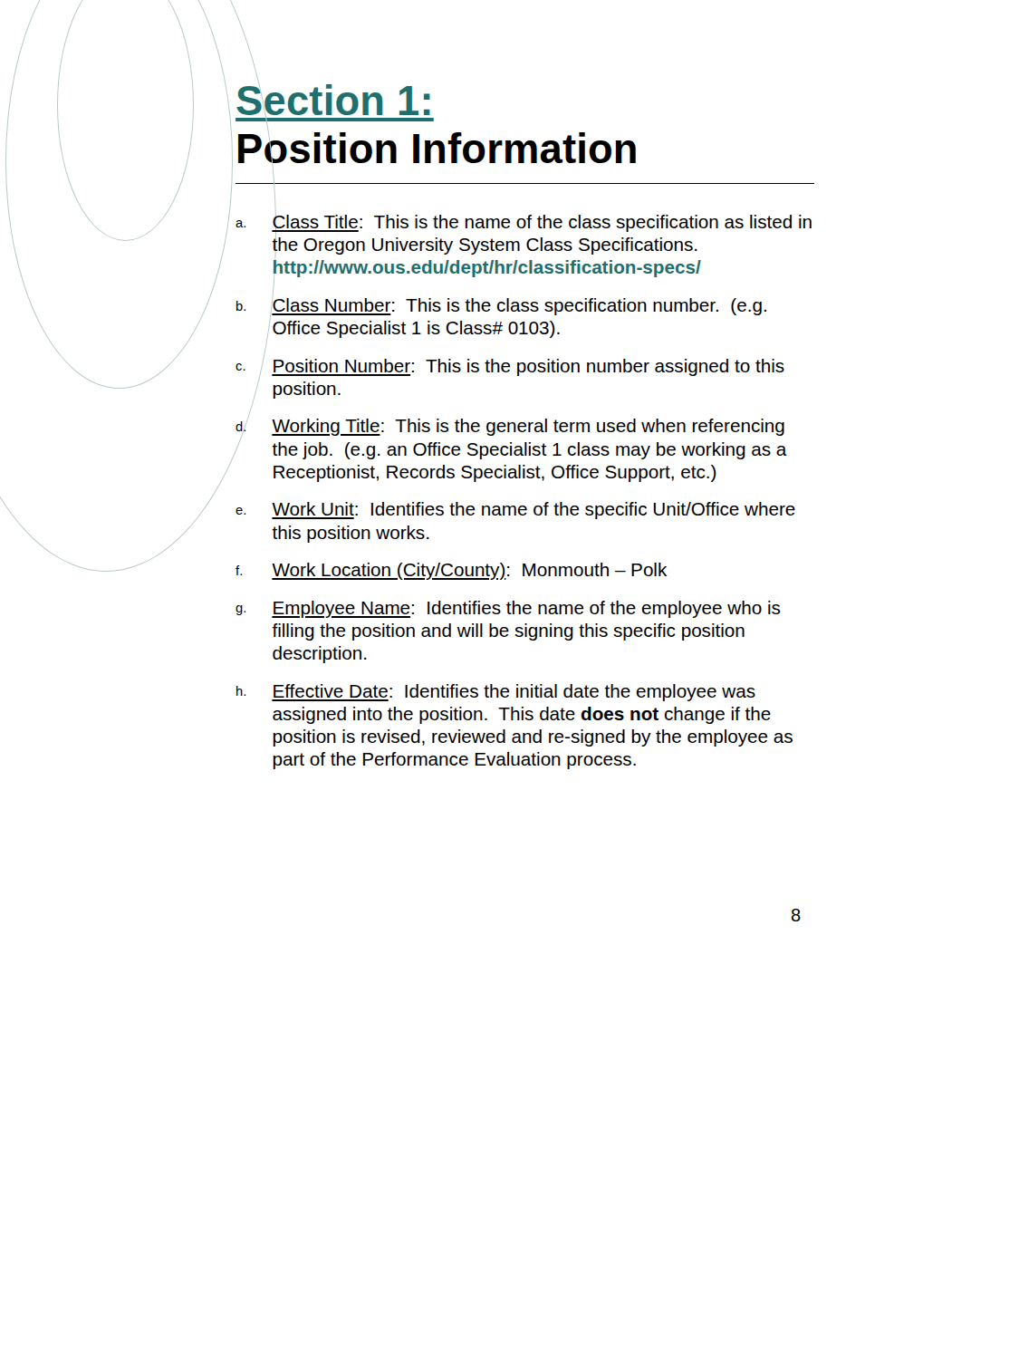Section 1: Position Information
a. Class Title: This is the name of the class specification as listed in the Oregon University System Class Specifications. http://www.ous.edu/dept/hr/classification-specs/
b. Class Number: This is the class specification number. (e.g. Office Specialist 1 is Class# 0103).
c. Position Number: This is the position number assigned to this position.
d. Working Title: This is the general term used when referencing the job. (e.g. an Office Specialist 1 class may be working as a Receptionist, Records Specialist, Office Support, etc.)
e. Work Unit: Identifies the name of the specific Unit/Office where this position works.
f. Work Location (City/County): Monmouth – Polk
g. Employee Name: Identifies the name of the employee who is filling the position and will be signing this specific position description.
h. Effective Date: Identifies the initial date the employee was assigned into the position. This date does not change if the position is revised, reviewed and re-signed by the employee as part of the Performance Evaluation process.
8